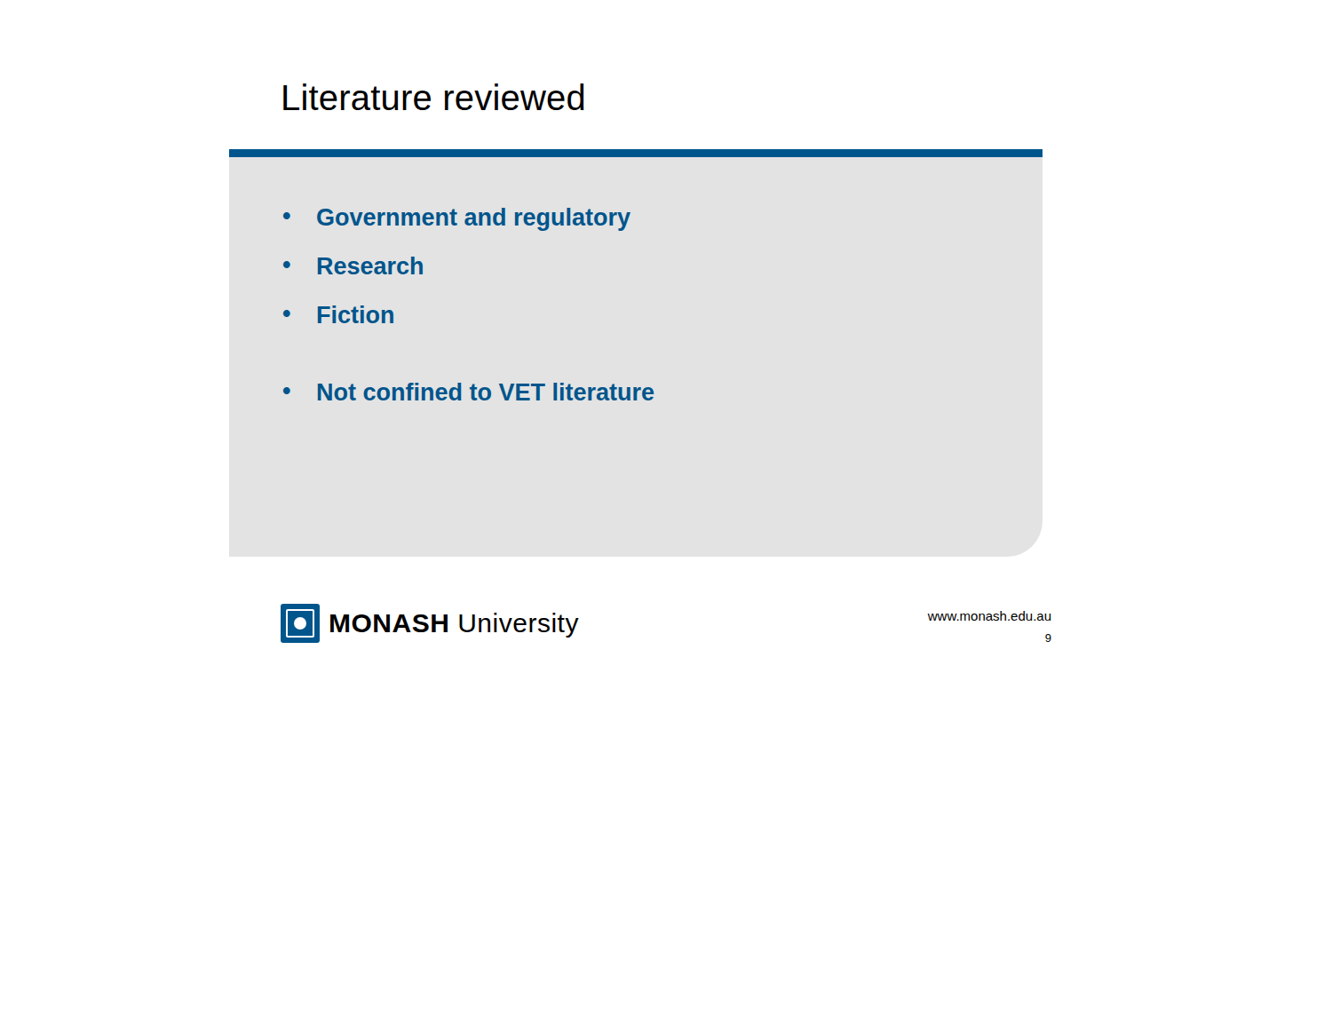Literature reviewed
Government and regulatory
Research
Fiction
Not confined to VET literature
MONASH University
www.monash.edu.au
9